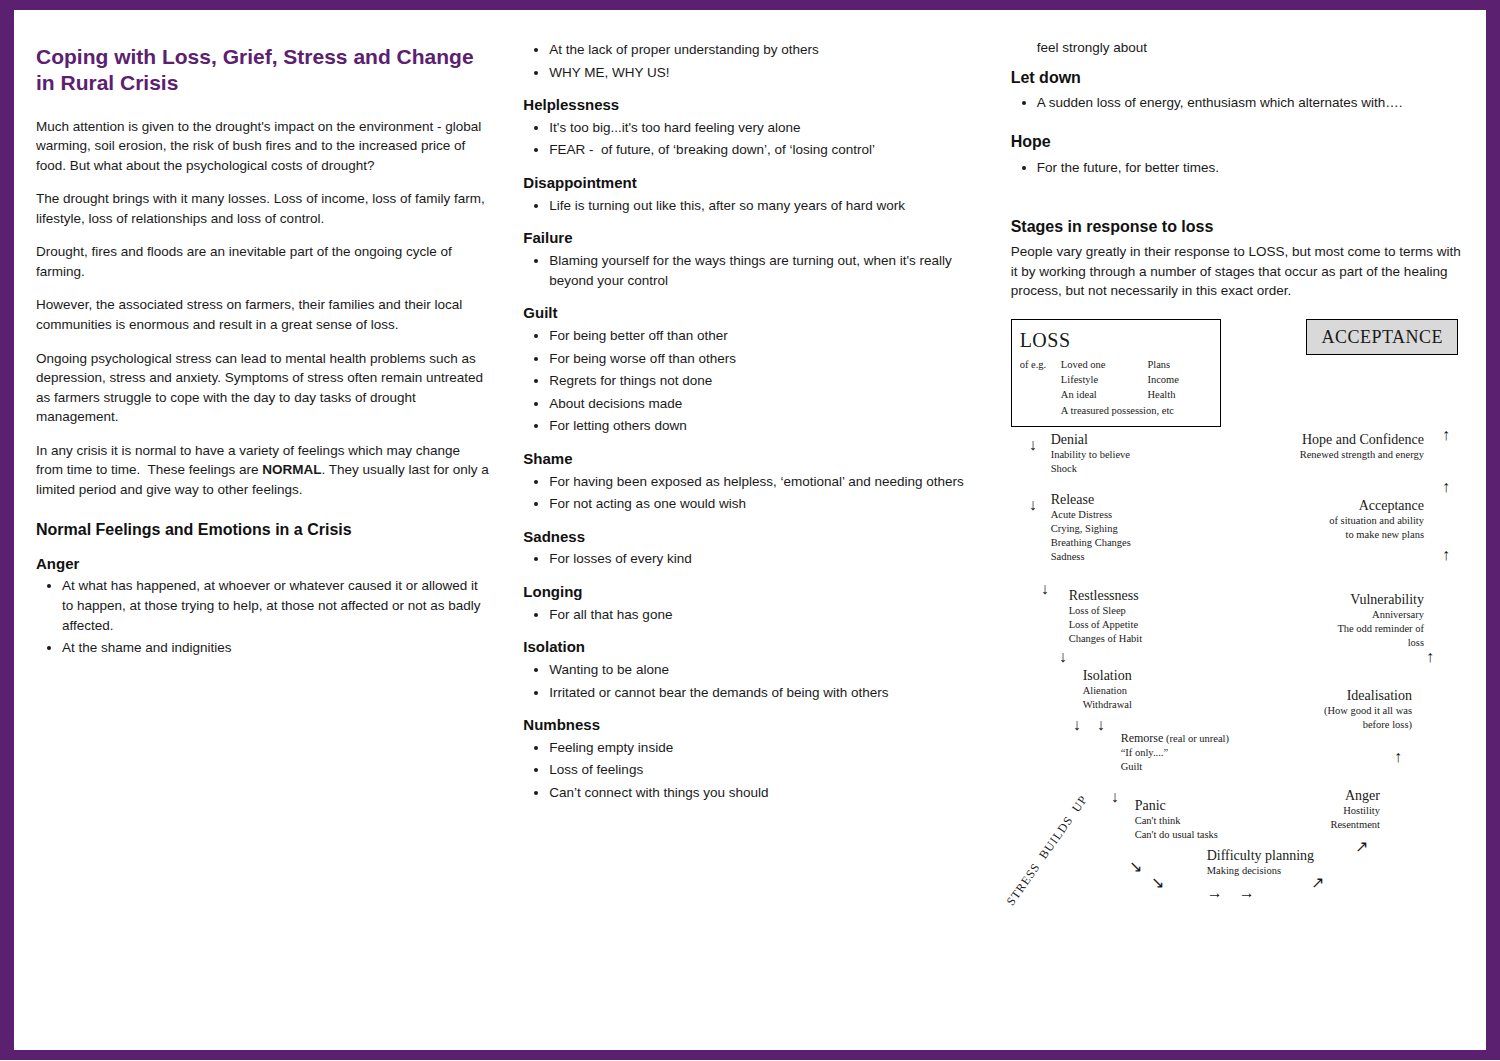Coping with Loss, Grief, Stress and Change in Rural Crisis
Much attention is given to the drought's impact on the environment - global warming, soil erosion, the risk of bush fires and to the increased price of food. But what about the psychological costs of drought?
The drought brings with it many losses. Loss of income, loss of family farm, lifestyle, loss of relationships and loss of control.
Drought, fires and floods are an inevitable part of the ongoing cycle of farming.
However, the associated stress on farmers, their families and their local communities is enormous and result in a great sense of loss.
Ongoing psychological stress can lead to mental health problems such as depression, stress and anxiety. Symptoms of stress often remain untreated as farmers struggle to cope with the day to day tasks of drought management.
In any crisis it is normal to have a variety of feelings which may change from time to time. These feelings are NORMAL. They usually last for only a limited period and give way to other feelings.
Normal Feelings and Emotions in a Crisis
Anger
At what has happened, at whoever or whatever caused it or allowed it to happen, at those trying to help, at those not affected or not as badly affected.
At the shame and indignities
At the lack of proper understanding by others
WHY ME, WHY US!
Helplessness
It's too big...it's too hard feeling very alone
FEAR - of future, of ‘breaking down’, of ‘losing control’
Disappointment
Life is turning out like this, after so many years of hard work
Failure
Blaming yourself for the ways things are turning out, when it's really beyond your control
Guilt
For being better off than other
For being worse off than others
Regrets for things not done
About decisions made
For letting others down
Shame
For having been exposed as helpless, ‘emotional’ and needing others
For not acting as one would wish
Sadness
For losses of every kind
Longing
For all that has gone
Isolation
Wanting to be alone
Irritated or cannot bear the demands of being with others
Numbness
Feeling empty inside
Loss of feelings
Can’t connect with things you should
feel strongly about
Let down
A sudden loss of energy, enthusiasm which alternates with….
Hope
For the future, for better times.
Stages in response to loss
People vary greatly in their response to LOSS, but most come to terms with it by working through a number of stages that occur as part of the healing process, but not necessarily in this exact order.
ACCEPTANCE
LOSS
| of e.g. | Loved one | Plans |
| | Lifestyle | Income |
| | An ideal | Health |
| | A treasured possession, etc |
Denial
Inability to believe
Shock
Release
Acute Distress
Crying, Sighing
Breathing Changes
Sadness
Restlessness
Loss of Sleep
Loss of Appetite
Changes of Habit
Isolation
Alienation
Withdrawal
Remorse (real or unreal)
“If only....”
Guilt
Panic
Can't think
Can't do usual tasks
Difficulty planning
Making decisions
STRESS BUILDS UP
Hope and Confidence
Renewed strength and energy
Acceptance
of situation and ability
to make new plans
Vulnerability
Anniversary
The odd reminder of
loss
Idealisation
(How good it all was
before loss)
Anger
Hostility
Resentment